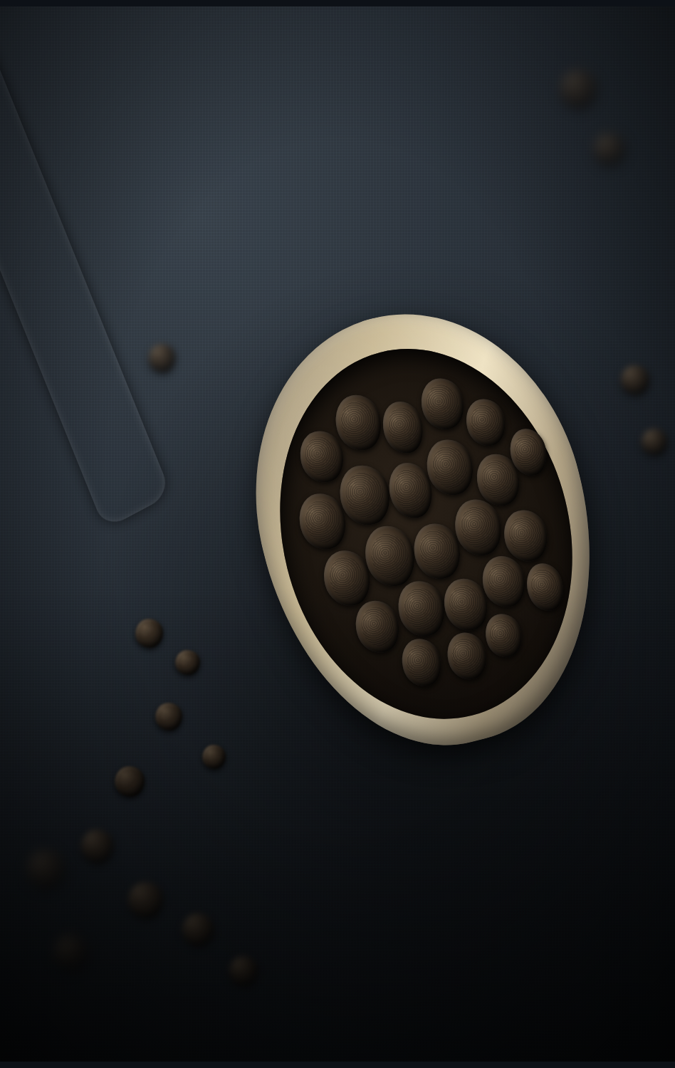Whole black peppercorns heaped on a wooden spoon against dark woven linen.